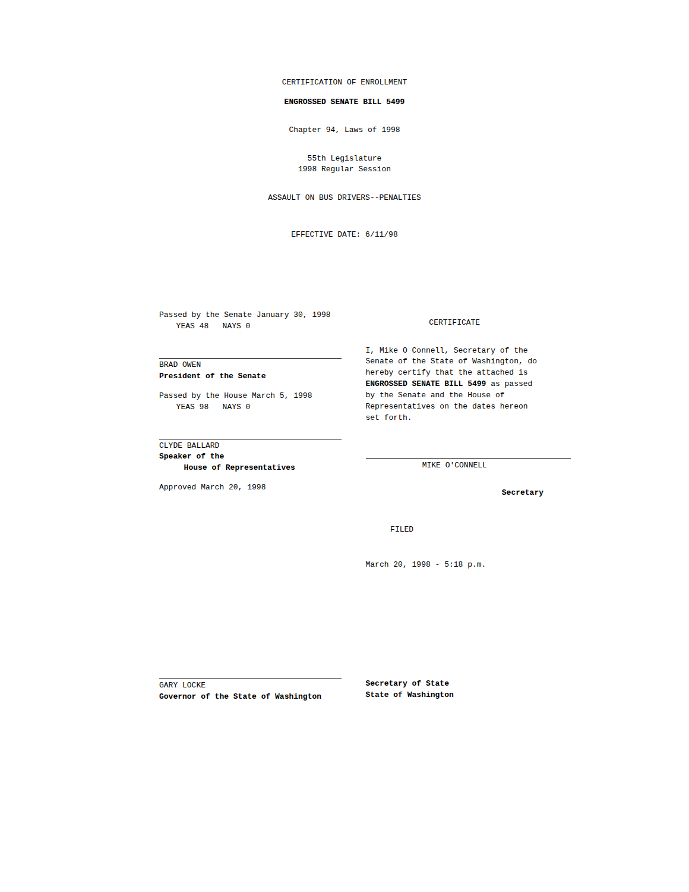CERTIFICATION OF ENROLLMENT
ENGROSSED SENATE BILL 5499
Chapter 94, Laws of 1998
55th Legislature
1998 Regular Session
ASSAULT ON BUS DRIVERS--PENALTIES
EFFECTIVE DATE: 6/11/98
Passed by the Senate January 30, 1998
YEAS 48 NAYS 0
BRAD OWEN
President of the Senate
Passed by the House March 5, 1998
YEAS 98 NAYS 0
CLYDE BALLARD
Speaker of the
House of Representatives
Approved March 20, 1998
CERTIFICATE
I, Mike O Connell, Secretary of the
Senate of the State of Washington, do
hereby certify that the attached is
ENGROSSED SENATE BILL 5499 as passed
by the Senate and the House of
Representatives on the dates hereon
set forth.
MIKE O'CONNELL
Secretary
FILED
March 20, 1998 - 5:18 p.m.
GARY LOCKE
Governor of the State of Washington
Secretary of State
State of Washington